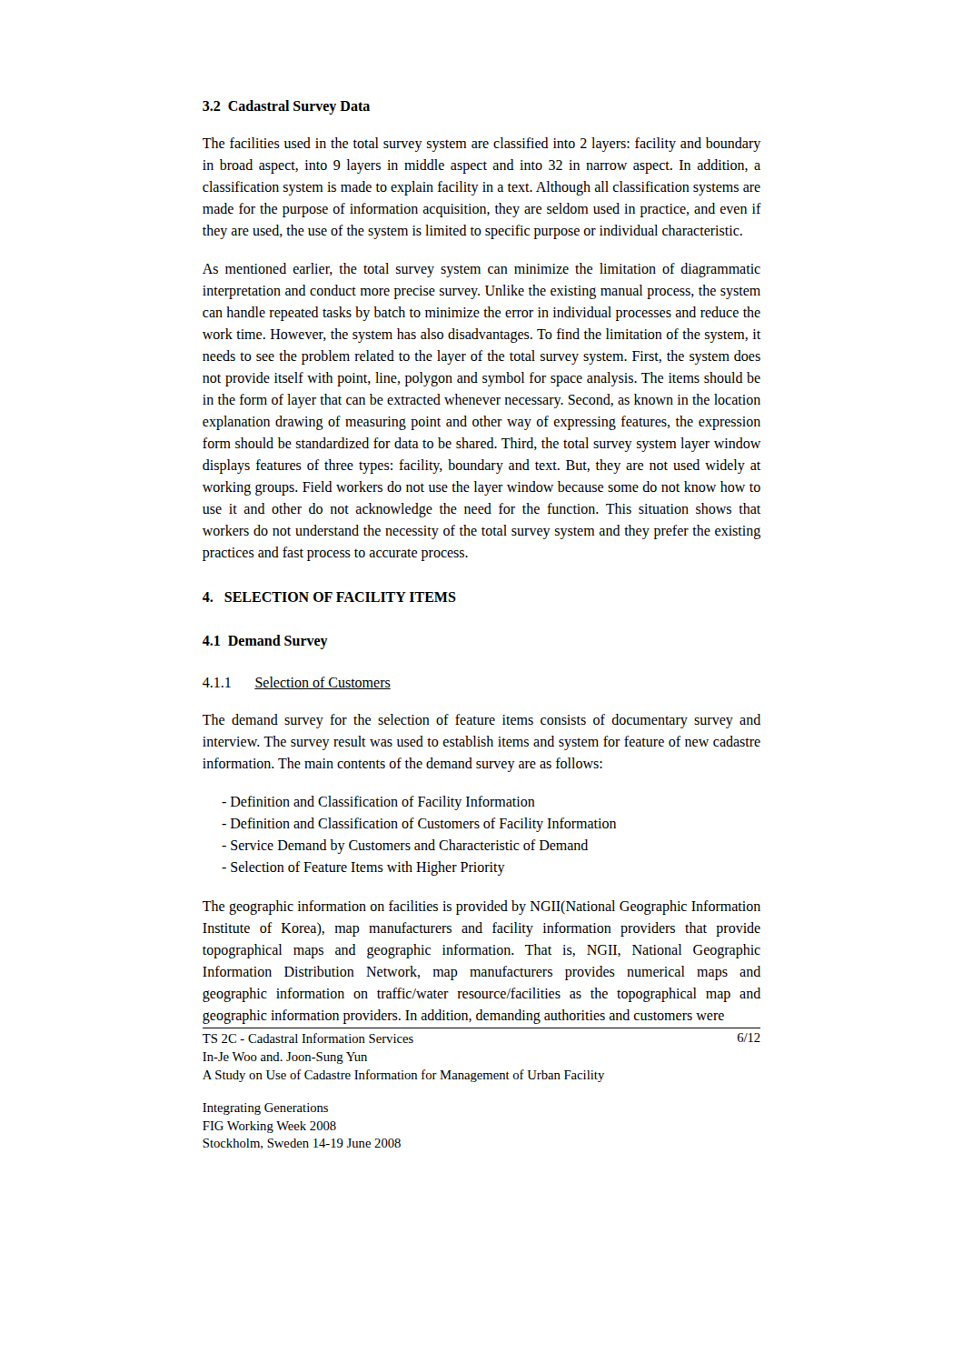3.2 Cadastral Survey Data
The facilities used in the total survey system are classified into 2 layers: facility and boundary in broad aspect, into 9 layers in middle aspect and into 32 in narrow aspect. In addition, a classification system is made to explain facility in a text. Although all classification systems are made for the purpose of information acquisition, they are seldom used in practice, and even if they are used, the use of the system is limited to specific purpose or individual characteristic.
As mentioned earlier, the total survey system can minimize the limitation of diagrammatic interpretation and conduct more precise survey. Unlike the existing manual process, the system can handle repeated tasks by batch to minimize the error in individual processes and reduce the work time. However, the system has also disadvantages. To find the limitation of the system, it needs to see the problem related to the layer of the total survey system. First, the system does not provide itself with point, line, polygon and symbol for space analysis. The items should be in the form of layer that can be extracted whenever necessary. Second, as known in the location explanation drawing of measuring point and other way of expressing features, the expression form should be standardized for data to be shared. Third, the total survey system layer window displays features of three types: facility, boundary and text. But, they are not used widely at working groups. Field workers do not use the layer window because some do not know how to use it and other do not acknowledge the need for the function. This situation shows that workers do not understand the necessity of the total survey system and they prefer the existing practices and fast process to accurate process.
4. SELECTION OF FACILITY ITEMS
4.1 Demand Survey
4.1.1Selection of Customers
The demand survey for the selection of feature items consists of documentary survey and interview. The survey result was used to establish items and system for feature of new cadastre information. The main contents of the demand survey are as follows:
- Definition and Classification of Facility Information
- Definition and Classification of Customers of Facility Information
- Service Demand by Customers and Characteristic of Demand
- Selection of Feature Items with Higher Priority
The geographic information on facilities is provided by NGII(National Geographic Information Institute of Korea), map manufacturers and facility information providers that provide topographical maps and geographic information. That is, NGII, National Geographic Information Distribution Network, map manufacturers provides numerical maps and geographic information on traffic/water resource/facilities as the topographical map and geographic information providers. In addition, demanding authorities and customers were
6/12
TS 2C - Cadastral Information Services
In-Je Woo and. Joon-Sung Yun
A Study on Use of Cadastre Information for Management of Urban Facility
Integrating Generations
FIG Working Week 2008
Stockholm, Sweden 14-19 June 2008